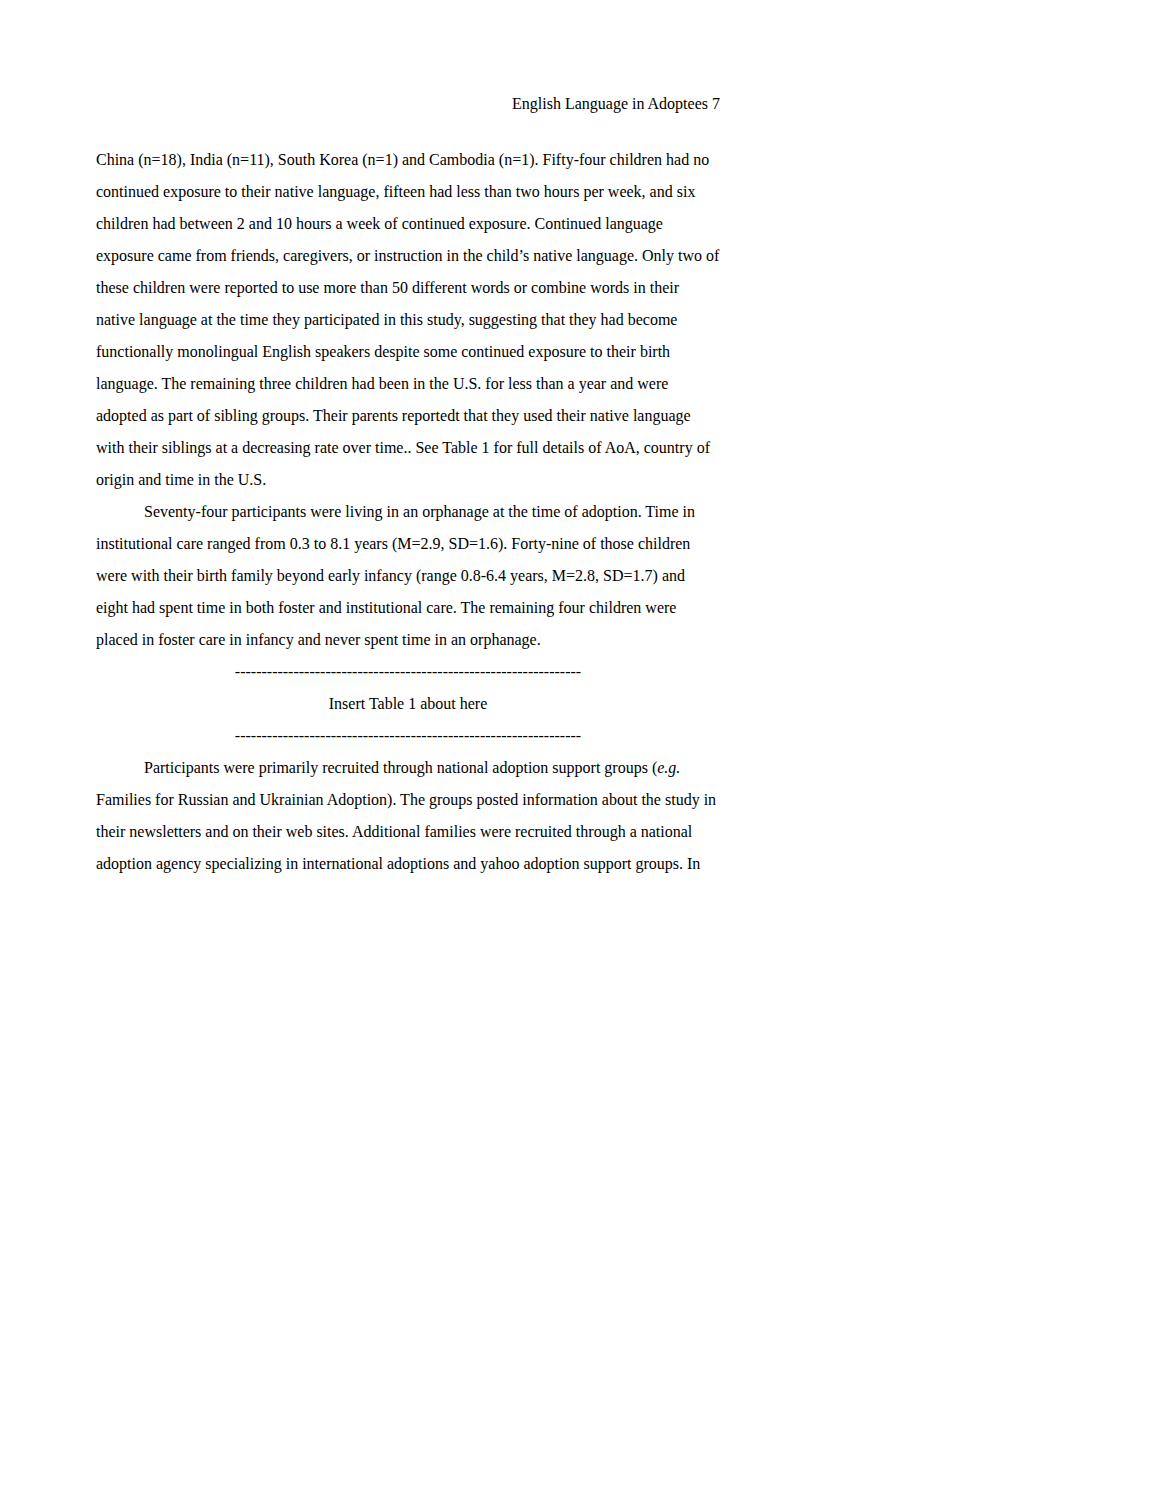English Language in Adoptees 7
China (n=18), India (n=11), South Korea (n=1) and Cambodia (n=1). Fifty-four children had no continued exposure to their native language, fifteen had less than two hours per week, and six children had between 2 and 10 hours a week of continued exposure. Continued language exposure came from friends, caregivers, or instruction in the child’s native language. Only two of these children were reported to use more than 50 different words or combine words in their native language at the time they participated in this study, suggesting that they had become functionally monolingual English speakers despite some continued exposure to their birth language. The remaining three children had been in the U.S. for less than a year and were adopted as part of sibling groups. Their parents reportedt that they used their native language with their siblings at a decreasing rate over time.. See Table 1 for full details of AoA, country of origin and time in the U.S.
Seventy-four participants were living in an orphanage at the time of adoption. Time in institutional care ranged from 0.3 to 8.1 years (M=2.9, SD=1.6). Forty-nine of those children were with their birth family beyond early infancy (range 0.8-6.4 years, M=2.8, SD=1.7) and eight had spent time in both foster and institutional care. The remaining four children were placed in foster care in infancy and never spent time in an orphanage.
-----------------------------------------------------------------
Insert Table 1 about here
-----------------------------------------------------------------
Participants were primarily recruited through national adoption support groups (e.g. Families for Russian and Ukrainian Adoption). The groups posted information about the study in their newsletters and on their web sites. Additional families were recruited through a national adoption agency specializing in international adoptions and yahoo adoption support groups. In